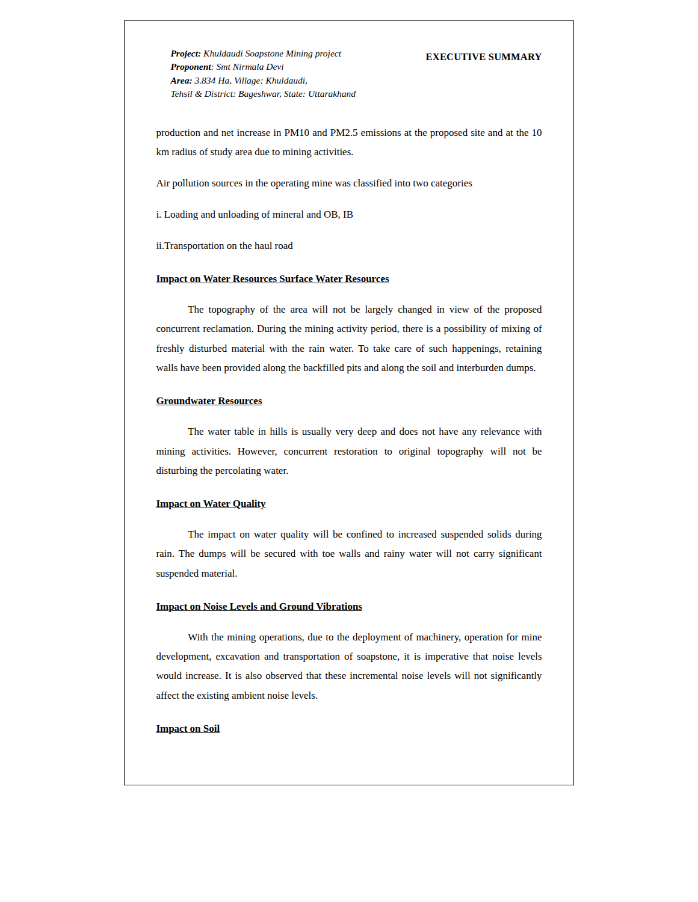Project: Khuldaudi Soapstone Mining project
Proponent: Smt Nirmala Devi
Area: 3.834 Ha, Village: Khuldaudi,
Tehsil & District: Bageshwar, State: Uttarakhand
EXECUTIVE SUMMARY
production and net increase in PM10 and PM2.5 emissions at the proposed site and at the 10 km radius of study area due to mining activities.
Air pollution sources in the operating mine was classified into two categories
i. Loading and unloading of mineral and OB, IB
ii.Transportation on the haul road
Impact on Water Resources Surface Water Resources
The topography of the area will not be largely changed in view of the proposed concurrent reclamation. During the mining activity period, there is a possibility of mixing of freshly disturbed material with the rain water. To take care of such happenings, retaining walls have been provided along the backfilled pits and along the soil and interburden dumps.
Groundwater Resources
The water table in hills is usually very deep and does not have any relevance with mining activities. However, concurrent restoration to original topography will not be disturbing the percolating water.
Impact on Water Quality
The impact on water quality will be confined to increased suspended solids during rain. The dumps will be secured with toe walls and rainy water will not carry significant suspended material.
Impact on Noise Levels and Ground Vibrations
With the mining operations, due to the deployment of machinery, operation for mine development, excavation and transportation of soapstone, it is imperative that noise levels would increase. It is also observed that these incremental noise levels will not significantly affect the existing ambient noise levels.
Impact on Soil